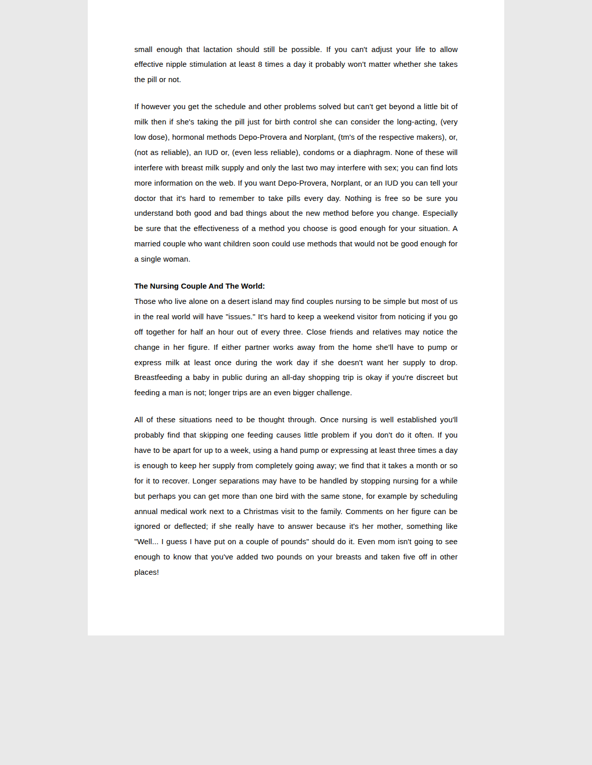small enough that lactation should still be possible. If you can't adjust your life to allow effective nipple stimulation at least 8 times a day it probably won't matter whether she takes the pill or not.
If however you get the schedule and other problems solved but can't get beyond a little bit of milk then if she's taking the pill just for birth control she can consider the long-acting, (very low dose), hormonal methods Depo-Provera and Norplant, (tm's of the respective makers), or, (not as reliable), an IUD or, (even less reliable), condoms or a diaphragm. None of these will interfere with breast milk supply and only the last two may interfere with sex; you can find lots more information on the web. If you want Depo-Provera, Norplant, or an IUD you can tell your doctor that it's hard to remember to take pills every day. Nothing is free so be sure you understand both good and bad things about the new method before you change. Especially be sure that the effectiveness of a method you choose is good enough for your situation. A married couple who want children soon could use methods that would not be good enough for a single woman.
The Nursing Couple And The World:
Those who live alone on a desert island may find couples nursing to be simple but most of us in the real world will have "issues." It's hard to keep a weekend visitor from noticing if you go off together for half an hour out of every three. Close friends and relatives may notice the change in her figure. If either partner works away from the home she'll have to pump or express milk at least once during the work day if she doesn't want her supply to drop. Breastfeeding a baby in public during an all-day shopping trip is okay if you're discreet but feeding a man is not; longer trips are an even bigger challenge.
All of these situations need to be thought through. Once nursing is well established you'll probably find that skipping one feeding causes little problem if you don't do it often. If you have to be apart for up to a week, using a hand pump or expressing at least three times a day is enough to keep her supply from completely going away; we find that it takes a month or so for it to recover. Longer separations may have to be handled by stopping nursing for a while but perhaps you can get more than one bird with the same stone, for example by scheduling annual medical work next to a Christmas visit to the family. Comments on her figure can be ignored or deflected; if she really have to answer because it's her mother, something like "Well... I guess I have put on a couple of pounds" should do it. Even mom isn't going to see enough to know that you've added two pounds on your breasts and taken five off in other places!